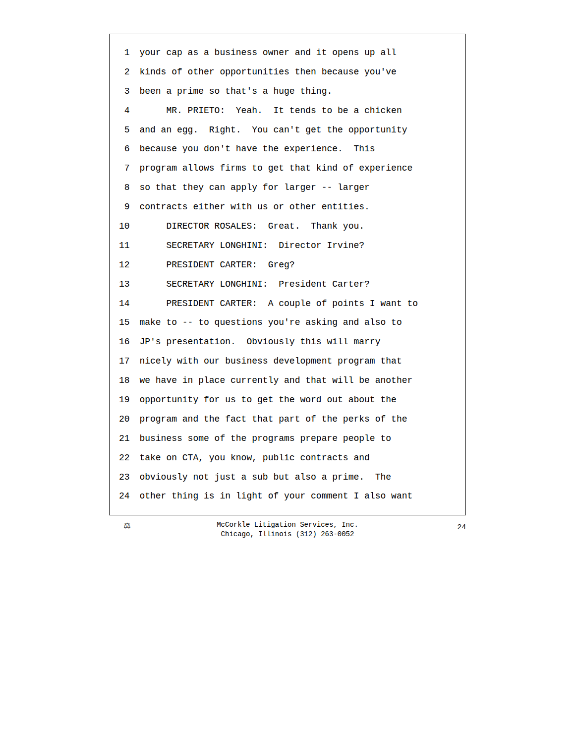| 1 | your cap as a business owner and it opens up all |
| 2 | kinds of other opportunities then because you've |
| 3 | been a prime so that's a huge thing. |
| 4 | MR. PRIETO: Yeah. It tends to be a chicken |
| 5 | and an egg. Right. You can't get the opportunity |
| 6 | because you don't have the experience. This |
| 7 | program allows firms to get that kind of experience |
| 8 | so that they can apply for larger -- larger |
| 9 | contracts either with us or other entities. |
| 10 | DIRECTOR ROSALES: Great. Thank you. |
| 11 | SECRETARY LONGHINI: Director Irvine? |
| 12 | PRESIDENT CARTER: Greg? |
| 13 | SECRETARY LONGHINI: President Carter? |
| 14 | PRESIDENT CARTER: A couple of points I want to |
| 15 | make to -- to questions you're asking and also to |
| 16 | JP's presentation. Obviously this will marry |
| 17 | nicely with our business development program that |
| 18 | we have in place currently and that will be another |
| 19 | opportunity for us to get the word out about the |
| 20 | program and the fact that part of the perks of the |
| 21 | business some of the programs prepare people to |
| 22 | take on CTA, you know, public contracts and |
| 23 | obviously not just a sub but also a prime. The |
| 24 | other thing is in light of your comment I also want |
⚖ McCorkle Litigation Services, Inc.
Chicago, Illinois (312) 263-0052 24